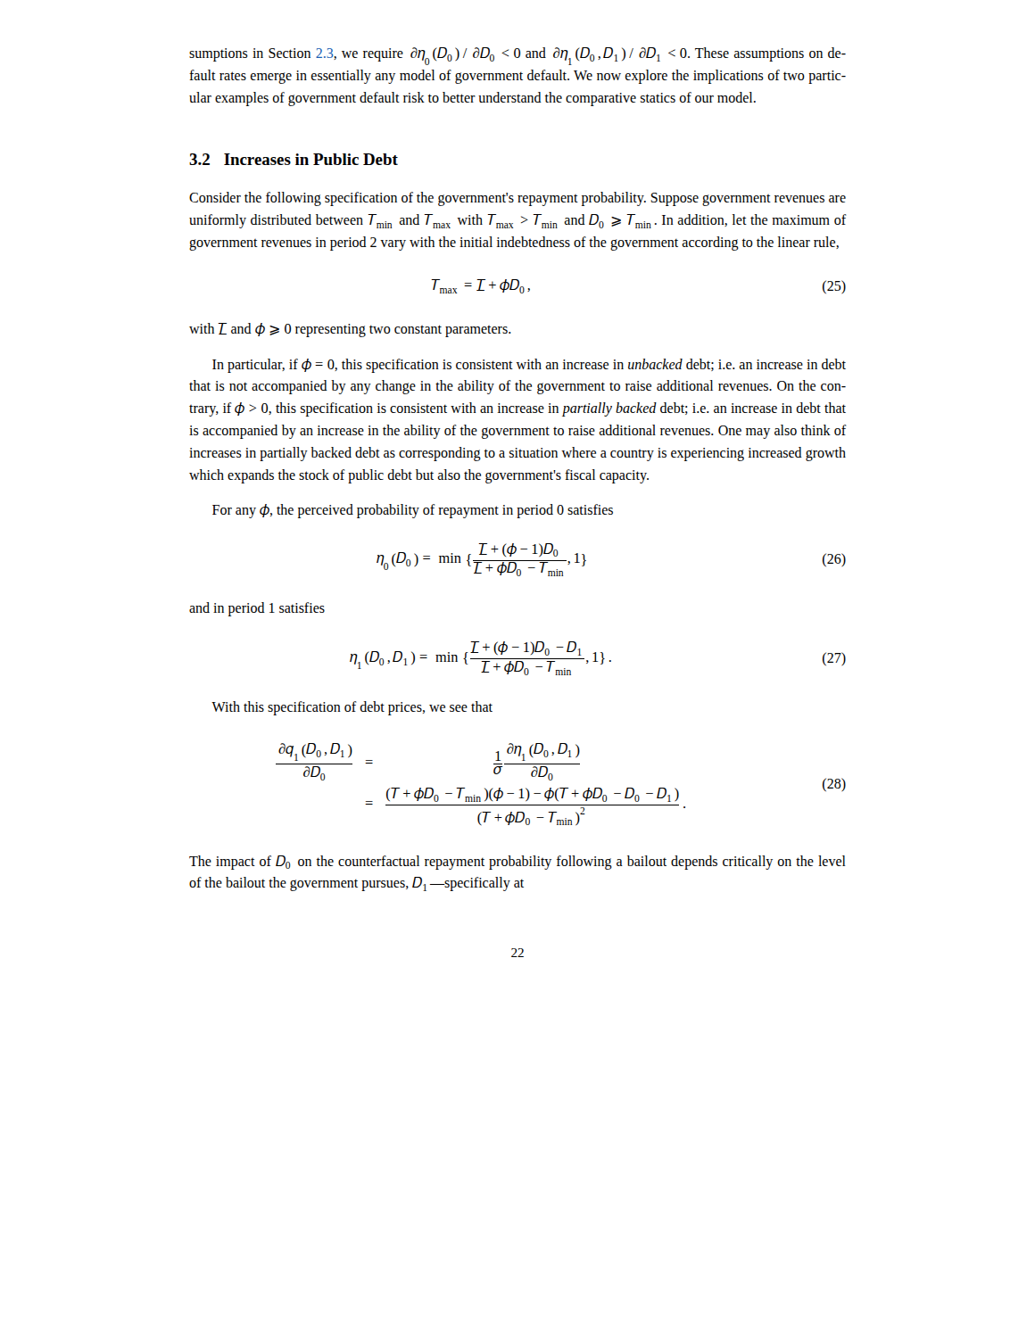sumptions in Section 2.3, we require ∂η0(D0) /∂D0<0 and ∂η1(D0,D1) /∂D1<0 . These assumptions on default rates emerge in essentially any model of government default. We now explore the implications of two particular examples of government default risk to better understand the comparative statics of our model.
3.2 Increases in Public Debt
Consider the following specification of the government's repayment probability. Suppose government revenues are uniformly distributed between Tmin and Tmax with Tmax>Tmin and D0⩾Tmin. In addition, let the maximum of government revenues in period 2 vary with the initial indebtedness of the government according to the linear rule,
Tmax = T_ + ϕD0,
(25)
with T_ and ϕ⩾0 representing two constant parameters.
In particular, if ϕ=0, this specification is consistent with an increase in unbacked debt; i.e. an increase in debt that is not accompanied by any change in the ability of the government to raise additional revenues. On the contrary, if ϕ>0, this specification is consistent with an increase in partially backed debt; i.e. an increase in debt that is accompanied by an increase in the ability of the government to raise additional revenues. One may also think of increases in partially backed debt as corresponding to a situation where a country is experiencing increased growth which expands the stock of public debt but also the government's fiscal capacity.
For any ϕ, the perceived probability of repayment in period 0 satisfies
η0(D0) = min { T_ +(ϕ−1)D0 T_ +ϕD0−Tmin ,1 }
(26)
and in period 1 satisfies
η1(D0,D1) = min { T_ +(ϕ−1)D0 −D1 T_ +ϕD0−Tmin ,1 } .
(27)
With this specification of debt prices, we see that
∂q1(D0,D1) ∂D0 = 1σ ∂η1(D0,D1) ∂D0 = (T¯+ϕD0−Tmin) (ϕ−1) − ϕ(T¯+ϕD0−D0−D1) (T¯+ϕD0−Tmin) 2 .
(28)
The impact of D0 on the counterfactual repayment probability following a bailout depends critically on the level of the bailout the government pursues, D1—specifically at
22